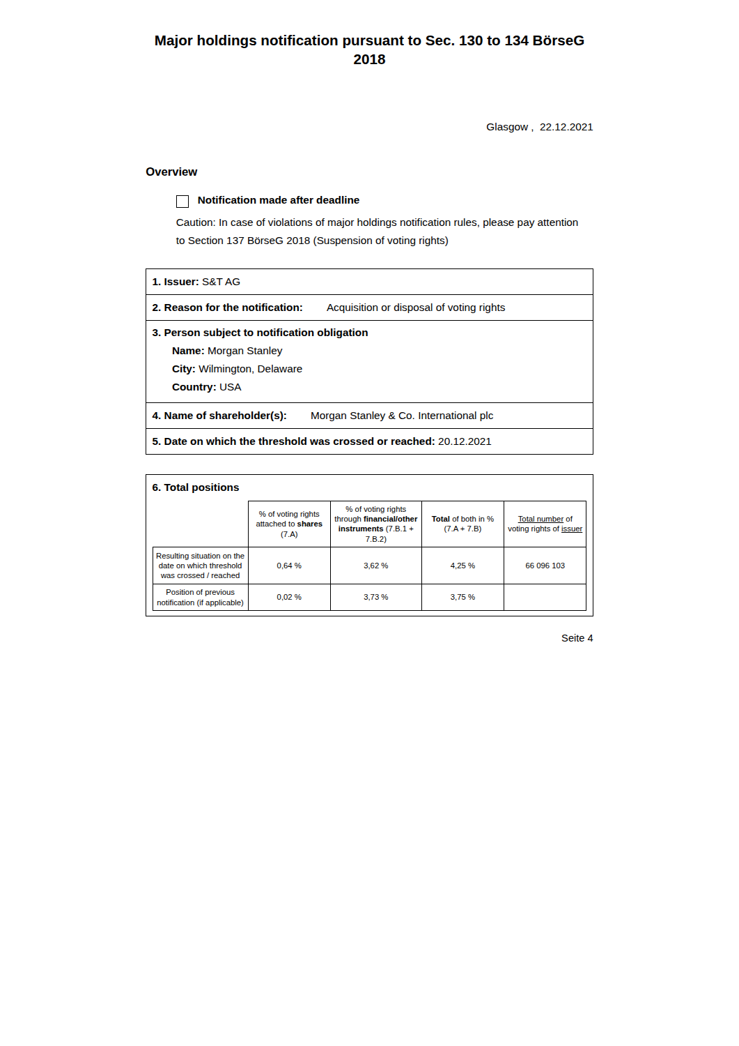Major holdings notification pursuant to Sec. 130 to 134 BörseG 2018
Glasgow , 22.12.2021
Overview
Notification made after deadline
Caution: In case of violations of major holdings notification rules, please pay attention
to Section 137 BörseG 2018 (Suspension of voting rights)
| 1. Issuer: S&T AG |
| 2. Reason for the notification: Acquisition or disposal of voting rights |
| 3. Person subject to notification obligation Name: Morgan Stanley City: Wilmington, Delaware Country: USA |
| 4. Name of shareholder(s): Morgan Stanley & Co. International plc |
| 5. Date on which the threshold was crossed or reached: 20.12.2021 |
| 6. Total positions / / % of voting rights attached to shares (7.A) / % of voting rights through financial/other instruments (7.B.1 + 7.B.2) / Total of both in % (7.A + 7.B) / Total number of voting rights of issuer / / --- / --- / --- / --- / --- / / Resulting situation on the date on which threshold was crossed / reached / 0,64 % / 3,62 % / 4,25 % / 66 096 103 / / Position of previous notification (if applicable) / 0,02 % / 3,73 % / 3,75 % / / |
Seite 4